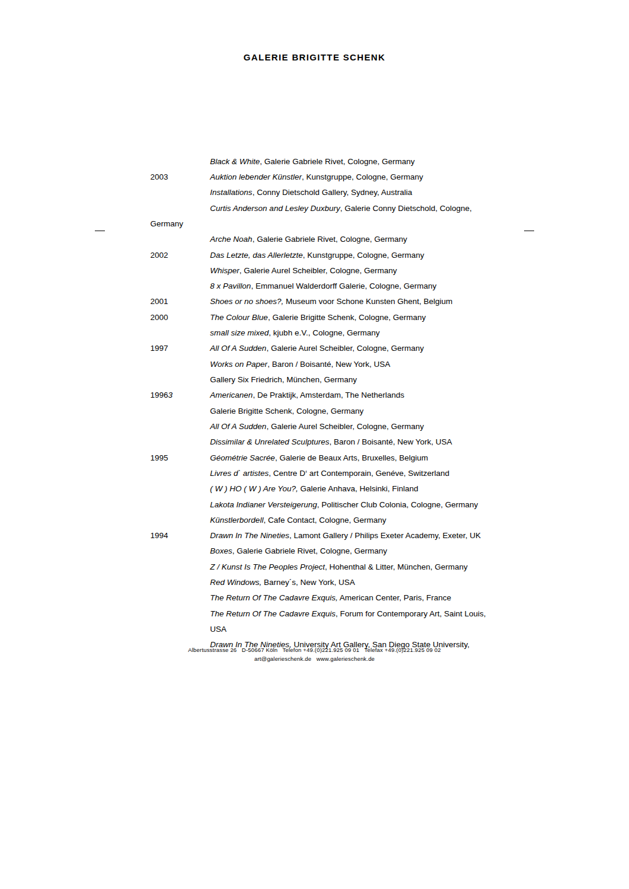GALERIE BRIGITTE SCHENK
Black & White, Galerie Gabriele Rivet, Cologne, Germany
2003
Auktion lebender Künstler, Kunstgruppe, Cologne, Germany
Installations, Conny Dietschold Gallery, Sydney, Australia
Curtis Anderson and Lesley Duxbury, Galerie Conny Dietschold, Cologne,
Germany
Arche Noah, Galerie Gabriele Rivet, Cologne, Germany
2002
Das Letzte, das Allerletzte, Kunstgruppe, Cologne, Germany
Whisper, Galerie Aurel Scheibler, Cologne, Germany
8 x Pavillon, Emmanuel Walderdorff Galerie, Cologne, Germany
2001
Shoes or no shoes?, Museum voor Schone Kunsten Ghent, Belgium
2000
The Colour Blue, Galerie Brigitte Schenk, Cologne, Germany
small size mixed, kjubh e.V., Cologne, Germany
1997
All Of A Sudden, Galerie Aurel Scheibler, Cologne, Germany
Works on Paper, Baron / Boisanté, New York, USA
Gallery Six Friedrich, München, Germany
19963
Americanen, De Praktijk, Amsterdam, The Netherlands
Galerie Brigitte Schenk, Cologne, Germany
All Of A Sudden, Galerie Aurel Scheibler, Cologne, Germany
Dissimilar & Unrelated Sculptures, Baron / Boisanté, New York, USA
1995
Géométrie Sacrée, Galerie de Beaux Arts, Bruxelles, Belgium
Livres d` artistes, Centre D‘ art Contemporain, Genéve, Switzerland
( W ) HO ( W ) Are You?, Galerie Anhava, Helsinki, Finland
Lakota Indianer Versteigerung, Politischer Club Colonia, Cologne, Germany
Künstlerbordell, Cafe Contact, Cologne, Germany
1994
Drawn In The Nineties, Lamont Gallery / Philips Exeter Academy, Exeter, UK
Boxes, Galerie Gabriele Rivet, Cologne, Germany
Z / Kunst Is The Peoples Project, Hohenthal & Litter, München, Germany
Red Windows, Barney´s, New York, USA
The Return Of The Cadavre Exquis, American Center, Paris, France
The Return Of The Cadavre Exquis, Forum for Contemporary Art, Saint Louis,
USA
Drawn In The Nineties, University Art Gallery, San Diego State University,
Albertusstrasse 26 D-50667 Köln Telefon +49.(0)221.925 09 01 Telefax +49.(0)221.925 09 02
art@galerieschenk.de www.galerieschenk.de